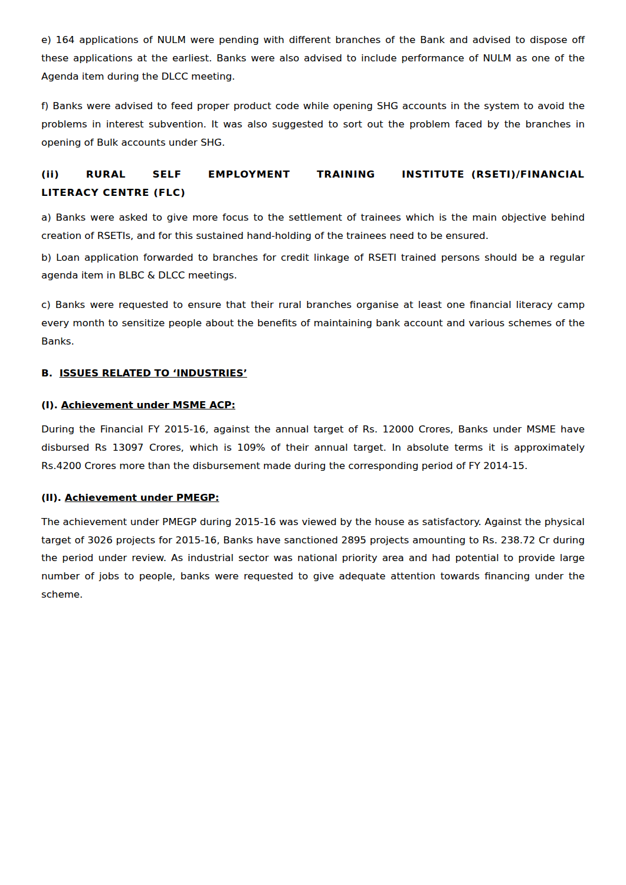e) 164 applications of NULM were pending with different branches of the Bank and advised to dispose off these applications at the earliest. Banks were also advised to include performance of NULM as one of the Agenda item during the DLCC meeting.
f) Banks were advised to feed proper product code while opening SHG accounts in the system to avoid the problems in interest subvention. It was also suggested to sort out the problem faced by the branches in opening of Bulk accounts under SHG.
(ii) RURAL SELF EMPLOYMENT TRAINING INSTITUTE (RSETI)/FINANCIAL LITERACY CENTRE (FLC)
a) Banks were asked to give more focus to the settlement of trainees which is the main objective behind creation of RSETIs, and for this sustained hand-holding of the trainees need to be ensured.
b) Loan application forwarded to branches for credit linkage of RSETI trained persons should be a regular agenda item in BLBC & DLCC meetings.
c) Banks were requested to ensure that their rural branches organise at least one financial literacy camp every month to sensitize people about the benefits of maintaining bank account and various schemes of the Banks.
B. ISSUES RELATED TO ‘INDUSTRIES’
(I). Achievement under MSME ACP:
During the Financial FY 2015-16, against the annual target of Rs. 12000 Crores, Banks under MSME have disbursed Rs 13097 Crores, which is 109% of their annual target. In absolute terms it is approximately Rs.4200 Crores more than the disbursement made during the corresponding period of FY 2014-15.
(II). Achievement under PMEGP:
The achievement under PMEGP during 2015-16 was viewed by the house as satisfactory. Against the physical target of 3026 projects for 2015-16, Banks have sanctioned 2895 projects amounting to Rs. 238.72 Cr during the period under review. As industrial sector was national priority area and had potential to provide large number of jobs to people, banks were requested to give adequate attention towards financing under the scheme.